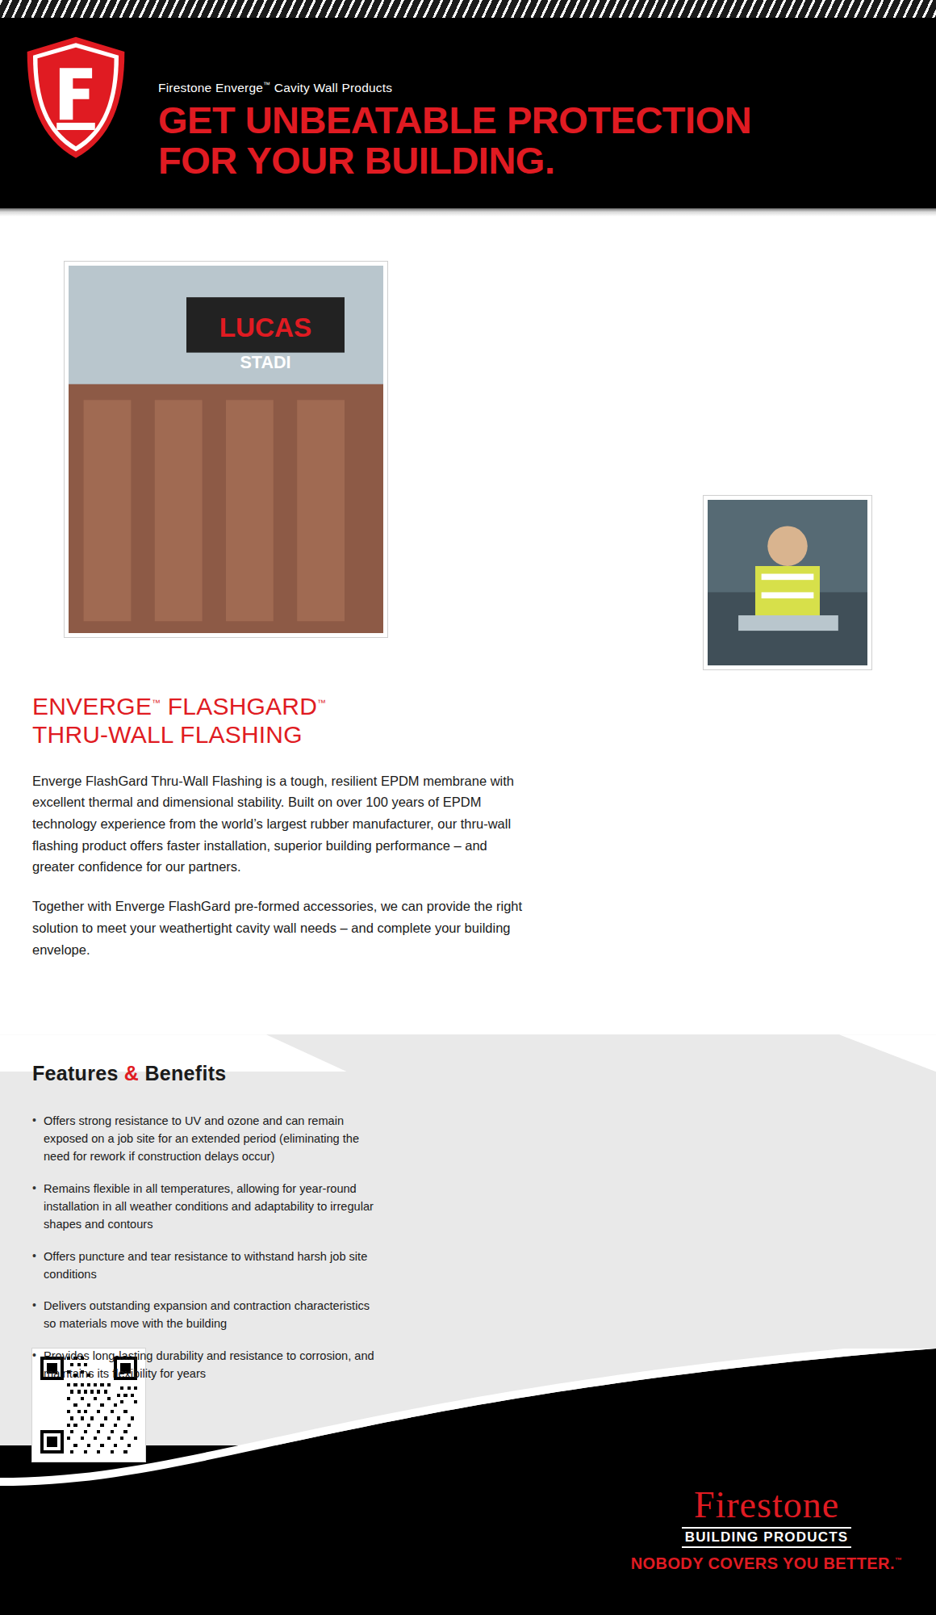Firestone Enverge™ Cavity Wall Products
Get unbeatable protection
for your building.
Enverge™ FlashGard™
Thru-Wall Flashing
Enverge FlashGard Thru-Wall Flashing is a tough, resilient EPDM membrane with excellent thermal and dimensional stability. Built on over 100 years of EPDM technology experience from the world’s largest rubber manufacturer, our thru-wall flashing product offers faster installation, superior building performance – and greater confidence for our partners.
Together with Enverge FlashGard pre-formed accessories, we can provide the right solution to meet your weathertight cavity wall needs – and complete your building envelope.
Features & Benefits
Offers strong resistance to UV and ozone and can remain exposed on a job site for an extended period (eliminating the need for rework if construction delays occur)
Remains flexible in all temperatures, allowing for year-round installation in all weather conditions and adaptability to irregular shapes and contours
Offers puncture and tear resistance to withstand harsh job site conditions
Delivers outstanding expansion and contraction characteristics so materials move with the building
Provides long-lasting durability and resistance to corrosion, and maintains its flexibility for years
Firestone
BUILDING PRODUCTS
NOBODY COVERS YOU BETTER.™